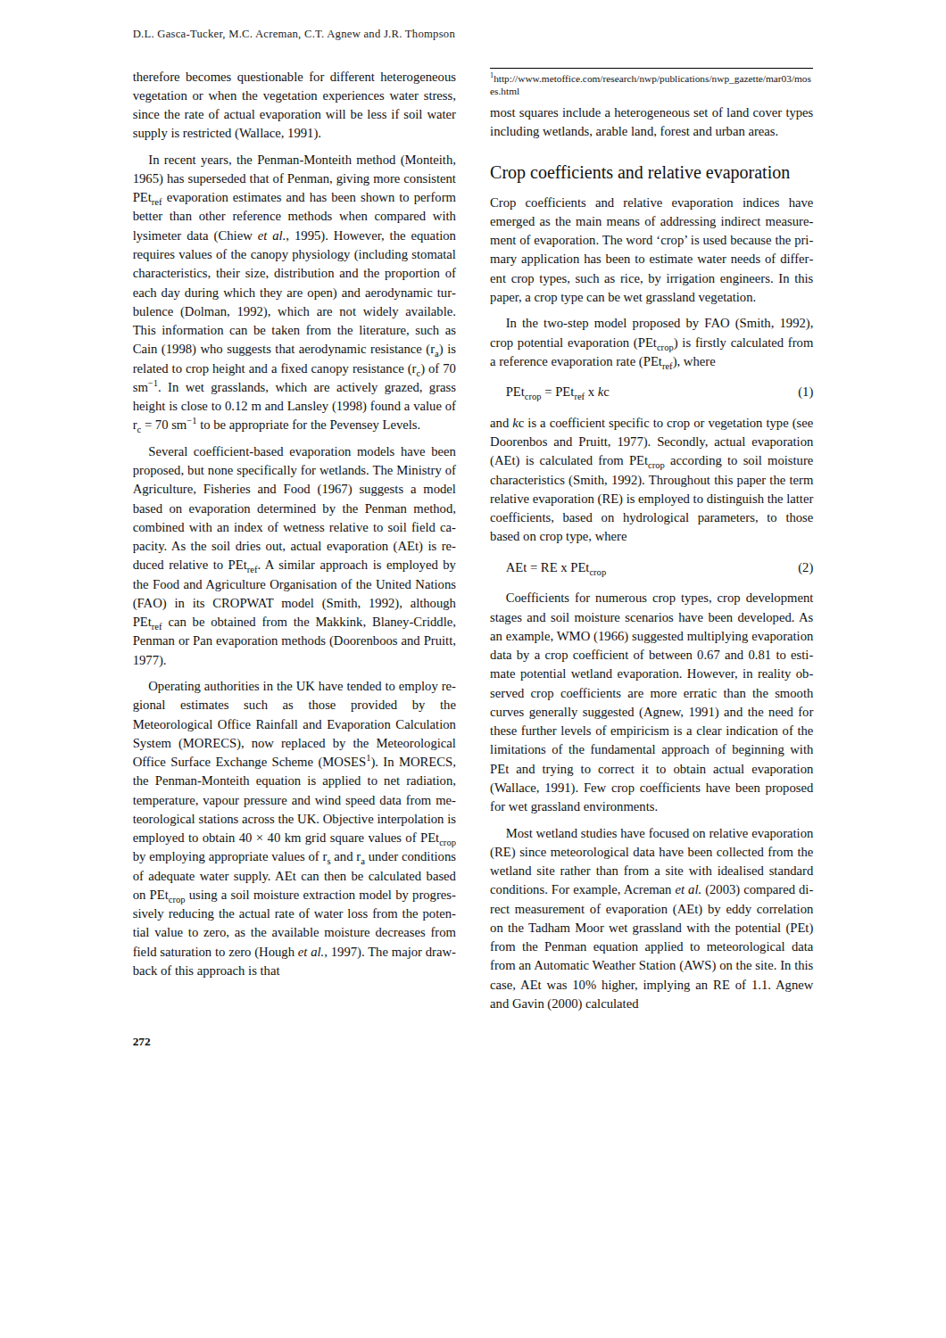D.L. Gasca-Tucker, M.C. Acreman, C.T. Agnew and J.R. Thompson
therefore becomes questionable for different heterogeneous vegetation or when the vegetation experiences water stress, since the rate of actual evaporation will be less if soil water supply is restricted (Wallace, 1991).
In recent years, the Penman-Monteith method (Monteith, 1965) has superseded that of Penman, giving more consistent PEtref evaporation estimates and has been shown to perform better than other reference methods when compared with lysimeter data (Chiew et al., 1995). However, the equation requires values of the canopy physiology (including stomatal characteristics, their size, distribution and the proportion of each day during which they are open) and aerodynamic turbulence (Dolman, 1992), which are not widely available. This information can be taken from the literature, such as Cain (1998) who suggests that aerodynamic resistance (ra) is related to crop height and a fixed canopy resistance (rc) of 70 sm−1. In wet grasslands, which are actively grazed, grass height is close to 0.12 m and Lansley (1998) found a value of rc = 70 sm−1 to be appropriate for the Pevensey Levels.
Several coefficient-based evaporation models have been proposed, but none specifically for wetlands. The Ministry of Agriculture, Fisheries and Food (1967) suggests a model based on evaporation determined by the Penman method, combined with an index of wetness relative to soil field capacity. As the soil dries out, actual evaporation (AEt) is reduced relative to PEtref. A similar approach is employed by the Food and Agriculture Organisation of the United Nations (FAO) in its CROPWAT model (Smith, 1992), although PEtref can be obtained from the Makkink, Blaney-Criddle, Penman or Pan evaporation methods (Doorenboos and Pruitt, 1977).
Operating authorities in the UK have tended to employ regional estimates such as those provided by the Meteorological Office Rainfall and Evaporation Calculation System (MORECS), now replaced by the Meteorological Office Surface Exchange Scheme (MOSES1). In MORECS, the Penman-Monteith equation is applied to net radiation, temperature, vapour pressure and wind speed data from meteorological stations across the UK. Objective interpolation is employed to obtain 40 × 40 km grid square values of PEtcrop by employing appropriate values of rs and ra under conditions of adequate water supply. AEt can then be calculated based on PEtcrop using a soil moisture extraction model by progressively reducing the actual rate of water loss from the potential value to zero, as the available moisture decreases from field saturation to zero (Hough et al., 1997). The major draw-back of this approach is that
1http://www.metoffice.com/research/nwp/publications/nwp_gazette/mar03/moses.html
most squares include a heterogeneous set of land cover types including wetlands, arable land, forest and urban areas.
Crop coefficients and relative evaporation
Crop coefficients and relative evaporation indices have emerged as the main means of addressing indirect measurement of evaporation. The word ‘crop’ is used because the primary application has been to estimate water needs of different crop types, such as rice, by irrigation engineers. In this paper, a crop type can be wet grassland vegetation.
In the two-step model proposed by FAO (Smith, 1992), crop potential evaporation (PEtcrop) is firstly calculated from a reference evaporation rate (PEtref), where
PEtcrop = PEtref x kc (1)
and kc is a coefficient specific to crop or vegetation type (see Doorenbos and Pruitt, 1977). Secondly, actual evaporation (AEt) is calculated from PEtcrop according to soil moisture characteristics (Smith, 1992). Throughout this paper the term relative evaporation (RE) is employed to distinguish the latter coefficients, based on hydrological parameters, to those based on crop type, where
AEt = RE x PEtcrop (2)
Coefficients for numerous crop types, crop development stages and soil moisture scenarios have been developed. As an example, WMO (1966) suggested multiplying evaporation data by a crop coefficient of between 0.67 and 0.81 to estimate potential wetland evaporation. However, in reality observed crop coefficients are more erratic than the smooth curves generally suggested (Agnew, 1991) and the need for these further levels of empiricism is a clear indication of the limitations of the fundamental approach of beginning with PEt and trying to correct it to obtain actual evaporation (Wallace, 1991). Few crop coefficients have been proposed for wet grassland environments.
Most wetland studies have focused on relative evaporation (RE) since meteorological data have been collected from the wetland site rather than from a site with idealised standard conditions. For example, Acreman et al. (2003) compared direct measurement of evaporation (AEt) by eddy correlation on the Tadham Moor wet grassland with the potential (PEt) from the Penman equation applied to meteorological data from an Automatic Weather Station (AWS) on the site. In this case, AEt was 10% higher, implying an RE of 1.1. Agnew and Gavin (2000) calculated
272